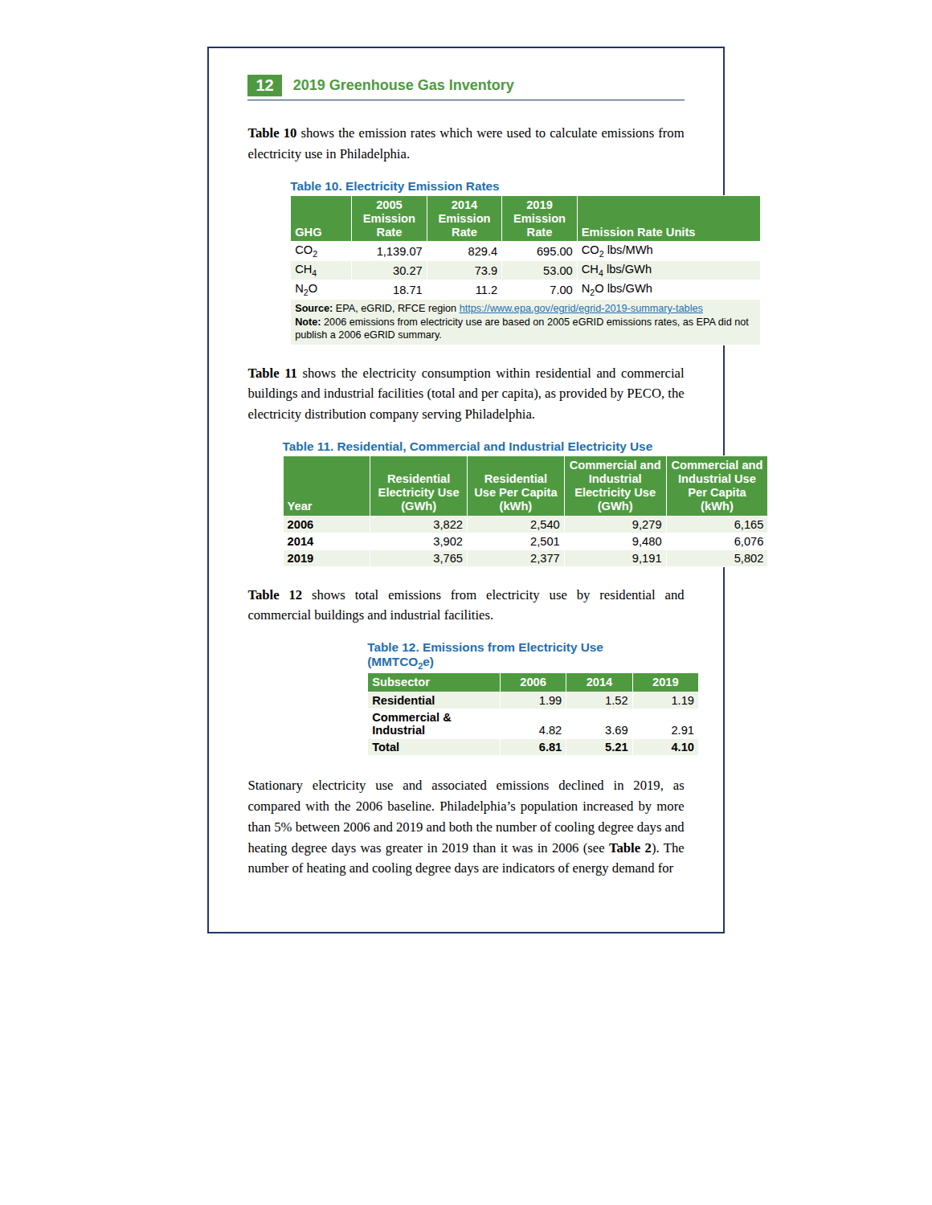12 2019 Greenhouse Gas Inventory
Table 10 shows the emission rates which were used to calculate emissions from electricity use in Philadelphia.
Table 10. Electricity Emission Rates
| GHG | 2005 Emission Rate | 2014 Emission Rate | 2019 Emission Rate | Emission Rate Units |
| --- | --- | --- | --- | --- |
| CO 2 | 1,139.07 | 829.4 | 695.00 | CO 2 lbs/MWh |
| CH 4 | 30.27 | 73.9 | 53.00 | CH 4 lbs/GWh |
| N 2 O | 18.71 | 11.2 | 7.00 | N 2 O lbs/GWh |
| Source: EPA, eGRID, RFCE region https://www.epa.gov/egrid/egrid-2019-summary-tables Note: 2006 emissions from electricity use are based on 2005 eGRID emissions rates, as EPA did not publish a 2006 eGRID summary. |
Table 11 shows the electricity consumption within residential and commercial buildings and industrial facilities (total and per capita), as provided by PECO, the electricity distribution company serving Philadelphia.
Table 11. Residential, Commercial and Industrial Electricity Use
| Year | Residential Electricity Use (GWh) | Residential Use Per Capita (kWh) | Commercial and Industrial Electricity Use (GWh) | Commercial and Industrial Use Per Capita (kWh) |
| --- | --- | --- | --- | --- |
| 2006 | 3,822 | 2,540 | 9,279 | 6,165 |
| 2014 | 3,902 | 2,501 | 9,480 | 6,076 |
| 2019 | 3,765 | 2,377 | 9,191 | 5,802 |
Table 12 shows total emissions from electricity use by residential and commercial buildings and industrial facilities.
Table 12. Emissions from Electricity Use
(MMTCO2e)
| Subsector | 2006 | 2014 | 2019 |
| --- | --- | --- | --- |
| Residential | 1.99 | 1.52 | 1.19 |
| Commercial & Industrial | 4.82 | 3.69 | 2.91 |
| Total | 6.81 | 5.21 | 4.10 |
Stationary electricity use and associated emissions declined in 2019, as compared with the 2006 baseline. Philadelphia’s population increased by more than 5% between 2006 and 2019 and both the number of cooling degree days and heating degree days was greater in 2019 than it was in 2006 (see Table 2). The number of heating and cooling degree days are indicators of energy demand for